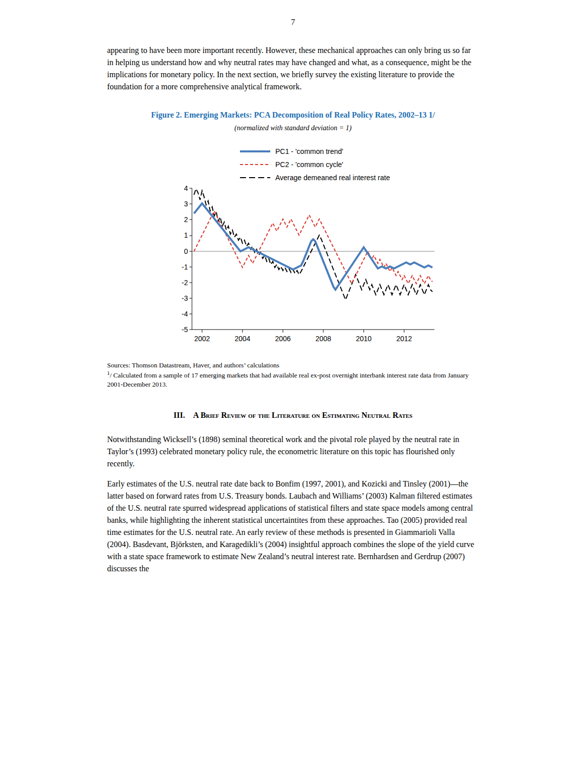7
appearing to have been more important recently. However, these mechanical approaches can only bring us so far in helping us understand how and why neutral rates may have changed and what, as a consequence, might be the implications for monetary policy. In the next section, we briefly survey the existing literature to provide the foundation for a more comprehensive analytical framework.
Figure 2. Emerging Markets: PCA Decomposition of Real Policy Rates, 2002–13 1/
(normalized with standard deviation = 1)
PC1 - 'common trend' PC2 - 'common cycle' Average demeaned real interest rate 4 3 2 1 0 -1 -2 -3 -4 -5 2002 2004 2006 2008 2010 2012
Sources: Thomson Datastream, Haver, and authors’ calculations
1/ Calculated from a sample of 17 emerging markets that had available real ex-post overnight interbank interest rate data from January 2001-December 2013.
III. A Brief Review of the Literature on Estimating Neutral Rates
Notwithstanding Wicksell’s (1898) seminal theoretical work and the pivotal role played by the neutral rate in Taylor’s (1993) celebrated monetary policy rule, the econometric literature on this topic has flourished only recently.
Early estimates of the U.S. neutral rate date back to Bonfim (1997, 2001), and Kozicki and Tinsley (2001)—the latter based on forward rates from U.S. Treasury bonds. Laubach and Williams’ (2003) Kalman filtered estimates of the U.S. neutral rate spurred widespread applications of statistical filters and state space models among central banks, while highlighting the inherent statistical uncertaintites from these approaches. Tao (2005) provided real time estimates for the U.S. neutral rate. An early review of these methods is presented in Giammarioli Valla (2004). Basdevant, Björksten, and Karagedikli’s (2004) insightful approach combines the slope of the yield curve with a state space framework to estimate New Zealand’s neutral interest rate. Bernhardsen and Gerdrup (2007) discusses the